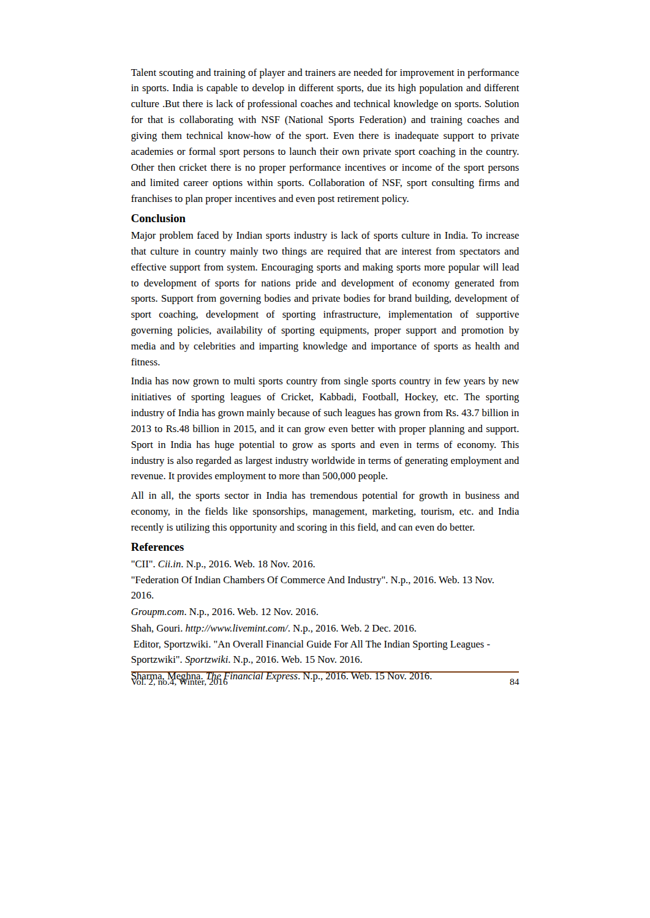Talent scouting and training of player and trainers are needed for improvement in performance in sports. India is capable to develop in different sports, due its high population and different culture .But there is lack of professional coaches and technical knowledge on sports. Solution for that is collaborating with NSF (National Sports Federation) and training coaches and giving them technical know-how of the sport. Even there is inadequate support to private academies or formal sport persons to launch their own private sport coaching in the country. Other then cricket there is no proper performance incentives or income of the sport persons and limited career options within sports. Collaboration of NSF, sport consulting firms and franchises to plan proper incentives and even post retirement policy.
Conclusion
Major problem faced by Indian sports industry is lack of sports culture in India. To increase that culture in country mainly two things are required that are interest from spectators and effective support from system. Encouraging sports and making sports more popular will lead to development of sports for nations pride and development of economy generated from sports. Support from governing bodies and private bodies for brand building, development of sport coaching, development of sporting infrastructure, implementation of supportive governing policies, availability of sporting equipments, proper support and promotion by media and by celebrities and imparting knowledge and importance of sports as health and fitness.
India has now grown to multi sports country from single sports country in few years by new initiatives of sporting leagues of Cricket, Kabbadi, Football, Hockey, etc. The sporting industry of India has grown mainly because of such leagues has grown from Rs. 43.7 billion in 2013 to Rs.48 billion in 2015, and it can grow even better with proper planning and support. Sport in India has huge potential to grow as sports and even in terms of economy. This industry is also regarded as largest industry worldwide in terms of generating employment and revenue. It provides employment to more than 500,000 people.
All in all, the sports sector in India has tremendous potential for growth in business and economy, in the fields like sponsorships, management, marketing, tourism, etc. and India recently is utilizing this opportunity and scoring in this field, and can even do better.
References
"CII". Cii.in. N.p., 2016. Web. 18 Nov. 2016.
"Federation Of Indian Chambers Of Commerce And Industry". N.p., 2016. Web. 13 Nov. 2016.
Groupm.com. N.p., 2016. Web. 12 Nov. 2016.
Shah, Gouri. http://www.livemint.com/. N.p., 2016. Web. 2 Dec. 2016.
Editor, Sportzwiki. "An Overall Financial Guide For All The Indian Sporting Leagues - Sportzwiki". Sportzwiki. N.p., 2016. Web. 15 Nov. 2016.
Sharma, Meghna. The Financial Express. N.p., 2016. Web. 15 Nov. 2016.
Vol. 2, no.4, Winter, 2016 84